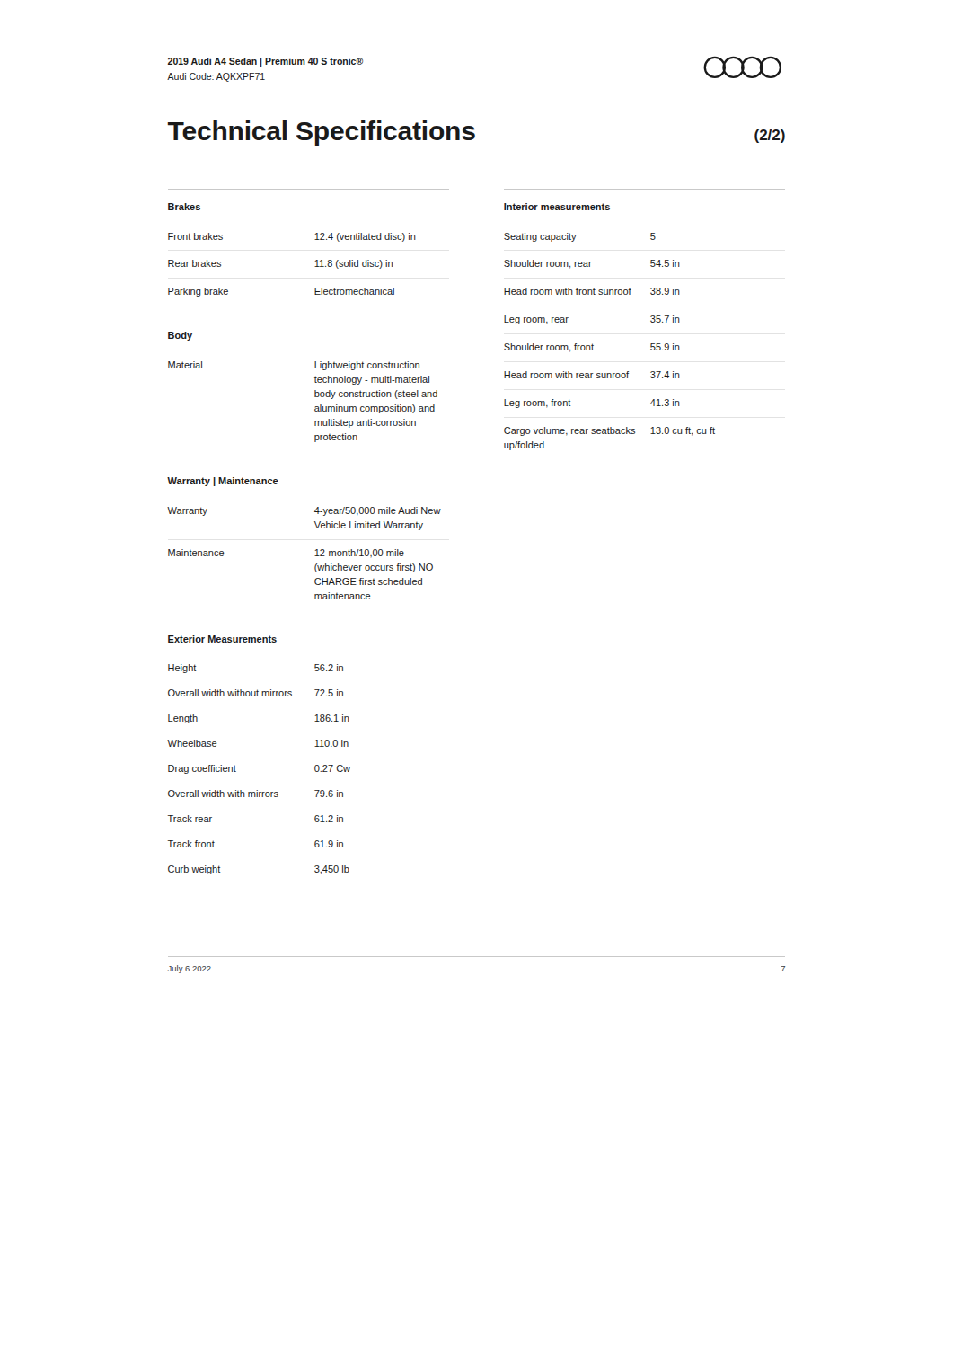2019 Audi A4 Sedan | Premium 40 S tronic®
Audi Code: AQKXPF71
Technical Specifications
(2/2)
Brakes
| Front brakes | 12.4 (ventilated disc) in |
| Rear brakes | 11.8 (solid disc) in |
| Parking brake | Electromechanical |
Body
| Material | Lightweight construction technology - multi-material body construction (steel and aluminum composition) and multistep anti-corrosion protection |
Warranty | Maintenance
| Warranty | 4-year/50,000 mile Audi New Vehicle Limited Warranty |
| Maintenance | 12-month/10,00 mile (whichever occurs first) NO CHARGE first scheduled maintenance |
Exterior Measurements
| Height | 56.2 in |
| Overall width without mirrors | 72.5 in |
| Length | 186.1 in |
| Wheelbase | 110.0 in |
| Drag coefficient | 0.27 Cw |
| Overall width with mirrors | 79.6 in |
| Track rear | 61.2 in |
| Track front | 61.9 in |
| Curb weight | 3,450 lb |
Interior measurements
| Seating capacity | 5 |
| Shoulder room, rear | 54.5 in |
| Head room with front sunroof | 38.9 in |
| Leg room, rear | 35.7 in |
| Shoulder room, front | 55.9 in |
| Head room with rear sunroof | 37.4 in |
| Leg room, front | 41.3 in |
| Cargo volume, rear seatbacks up/folded | 13.0 cu ft, cu ft |
July 6 2022
7